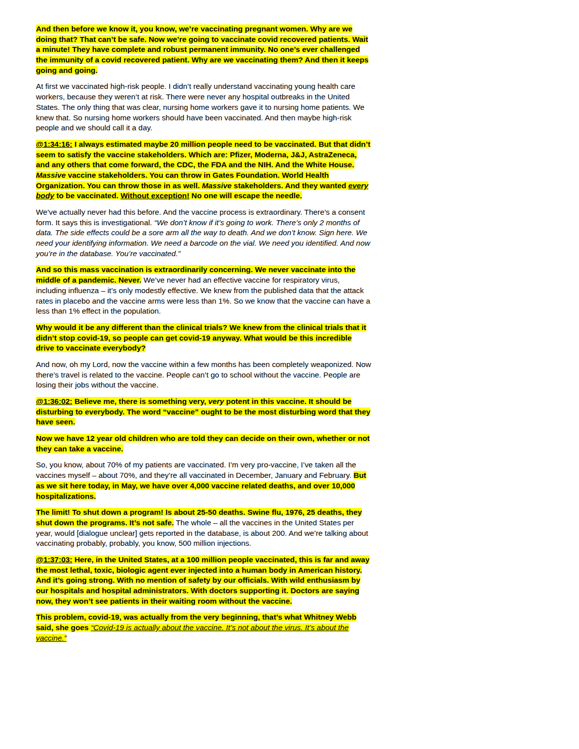And then before we know it, you know, we’re vaccinating pregnant women. Why are we doing that? That can’t be safe. Now we’re going to vaccinate covid recovered patients. Wait a minute! They have complete and robust permanent immunity. No one’s ever challenged the immunity of a covid recovered patient. Why are we vaccinating them? And then it keeps going and going.
At first we vaccinated high-risk people. I didn’t really understand vaccinating young health care workers, because they weren’t at risk. There were never any hospital outbreaks in the United States. The only thing that was clear, nursing home workers gave it to nursing home patients. We knew that. So nursing home workers should have been vaccinated. And then maybe high-risk people and we should call it a day.
@1:34:16: I always estimated maybe 20 million people need to be vaccinated. But that didn’t seem to satisfy the vaccine stakeholders. Which are: Pfizer, Moderna, J&J, AstraZeneca, and any others that come forward, the CDC, the FDA and the NIH. And the White House. Massive vaccine stakeholders. You can throw in Gates Foundation. World Health Organization. You can throw those in as well. Massive stakeholders. And they wanted every body to be vaccinated. Without exception! No one will escape the needle.
We’ve actually never had this before. And the vaccine process is extraordinary. There’s a consent form. It says this is investigational. “We don’t know if it’s going to work. There’s only 2 months of data. The side effects could be a sore arm all the way to death. And we don’t know. Sign here. We need your identifying information. We need a barcode on the vial. We need you identified. And now you’re in the database. You’re vaccinated.”
And so this mass vaccination is extraordinarily concerning. We never vaccinate into the middle of a pandemic. Never. We’ve never had an effective vaccine for respiratory virus, including influenza – it’s only modestly effective. We knew from the published data that the attack rates in placebo and the vaccine arms were less than 1%. So we know that the vaccine can have a less than 1% effect in the population.
Why would it be any different than the clinical trials? We knew from the clinical trials that it didn’t stop covid-19, so people can get covid-19 anyway. What would be this incredible drive to vaccinate everybody?
And now, oh my Lord, now the vaccine within a few months has been completely weaponized. Now there’s travel is related to the vaccine. People can’t go to school without the vaccine. People are losing their jobs without the vaccine.
@1:36:02: Believe me, there is something very, very potent in this vaccine. It should be disturbing to everybody. The word “vaccine” ought to be the most disturbing word that they have seen.
Now we have 12 year old children who are told they can decide on their own, whether or not they can take a vaccine.
So, you know, about 70% of my patients are vaccinated. I’m very pro-vaccine, I’ve taken all the vaccines myself – about 70%, and they’re all vaccinated in December, January and February. But as we sit here today, in May, we have over 4,000 vaccine related deaths, and over 10,000 hospitalizations.
The limit! To shut down a program! Is about 25-50 deaths. Swine flu, 1976, 25 deaths, they shut down the programs. It’s not safe. The whole – all the vaccines in the United States per year, would [dialogue unclear] gets reported in the database, is about 200. And we’re talking about vaccinating probably, probably, you know, 500 million injections.
@1:37:03: Here, in the United States, at a 100 million people vaccinated, this is far and away the most lethal, toxic, biologic agent ever injected into a human body in American history. And it’s going strong. With no mention of safety by our officials. With wild enthusiasm by our hospitals and hospital administrators. With doctors supporting it. Doctors are saying now, they won’t see patients in their waiting room without the vaccine.
This problem, covid-19, was actually from the very beginning, that’s what Whitney Webb said, she goes “Covid-19 is actually about the vaccine. It’s not about the virus. It’s about the vaccine.”